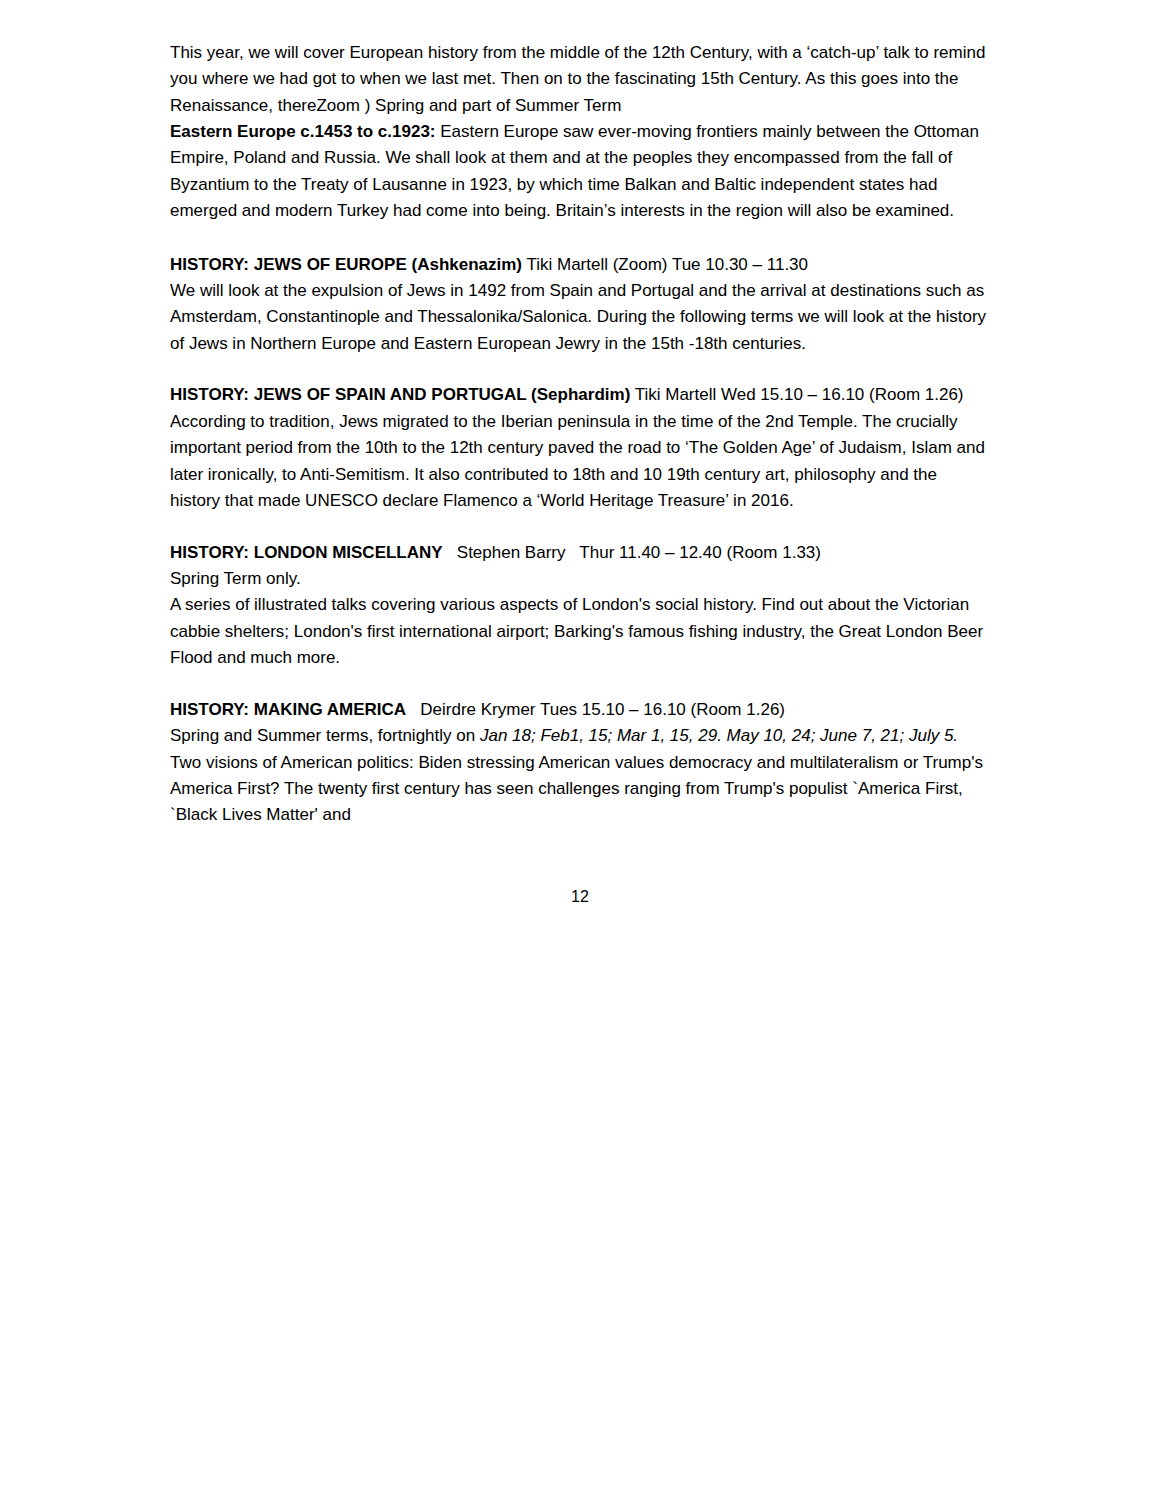This year, we will cover European history from the middle of the 12th Century, with a ‘catch-up’ talk to remind you where we had got to when we last met. Then on to the fascinating 15th Century. As this goes into the Renaissance, thereZoom ) Spring and part of Summer Term
Eastern Europe c.1453 to c.1923: Eastern Europe saw ever-moving frontiers mainly between the Ottoman Empire, Poland and Russia. We shall look at them and at the peoples they encompassed from the fall of Byzantium to the Treaty of Lausanne in 1923, by which time Balkan and Baltic independent states had emerged and modern Turkey had come into being. Britain’s interests in the region will also be examined.
HISTORY: JEWS OF EUROPE (Ashkenazim) Tiki Martell (Zoom) Tue 10.30 – 11.30
We will look at the expulsion of Jews in 1492 from Spain and Portugal and the arrival at destinations such as Amsterdam, Constantinople and Thessalonika/Salonica. During the following terms we will look at the history of Jews in Northern Europe and Eastern European Jewry in the 15th -18th centuries.
HISTORY: JEWS OF SPAIN AND PORTUGAL (Sephardim) Tiki Martell Wed 15.10 – 16.10 (Room 1.26)
According to tradition, Jews migrated to the Iberian peninsula in the time of the 2nd Temple. The crucially important period from the 10th to the 12th century paved the road to ‘The Golden Age’ of Judaism, Islam and later ironically, to Anti-Semitism. It also contributed to 18th and 10 19th century art, philosophy and the history that made UNESCO declare Flamenco a ‘World Heritage Treasure’ in 2016.
HISTORY: LONDON MISCELLANY Stephen Barry Thur 11.40 – 12.40 (Room 1.33)
Spring Term only.
A series of illustrated talks covering various aspects of London's social history. Find out about the Victorian cabbie shelters; London's first international airport; Barking's famous fishing industry, the Great London Beer Flood and much more.
HISTORY: MAKING AMERICA Deirdre Krymer Tues 15.10 – 16.10 (Room 1.26)
Spring and Summer terms, fortnightly on Jan 18; Feb1, 15; Mar 1, 15, 29. May 10, 24; June 7, 21; July 5.
Two visions of American politics: Biden stressing American values democracy and multilateralism or Trump's America First? The twenty first century has seen challenges ranging from Trump's populist `America First, `Black Lives Matter' and
12